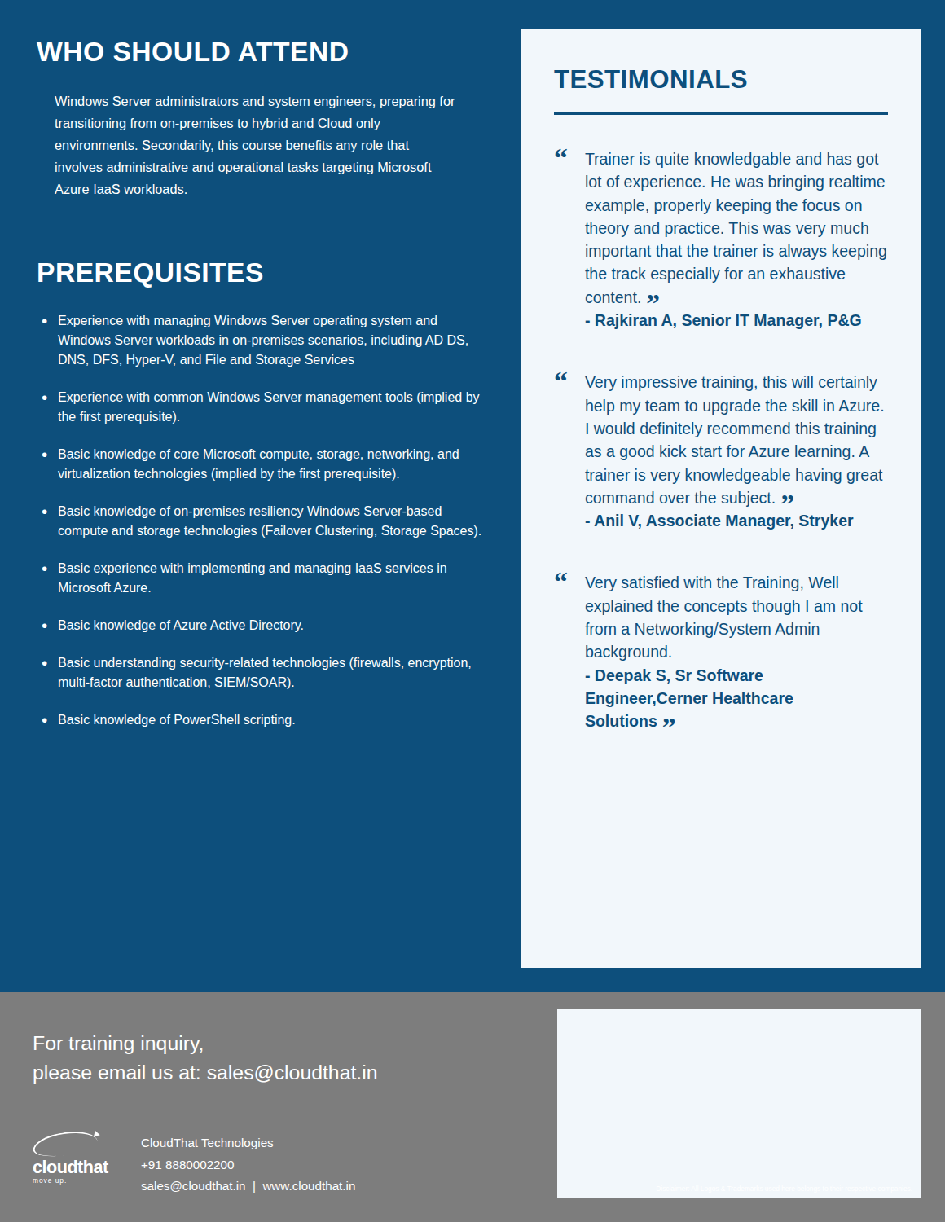WHO SHOULD ATTEND
Windows Server administrators and system engineers, preparing for transitioning from on-premises to hybrid and Cloud only environments. Secondarily, this course benefits any role that involves administrative and operational tasks targeting Microsoft Azure IaaS workloads.
PREREQUISITES
Experience with managing Windows Server operating system and Windows Server workloads in on-premises scenarios, including AD DS, DNS, DFS, Hyper-V, and File and Storage Services
Experience with common Windows Server management tools (implied by the first prerequisite).
Basic knowledge of core Microsoft compute, storage, networking, and virtualization technologies (implied by the first prerequisite).
Basic knowledge of on-premises resiliency Windows Server-based compute and storage technologies (Failover Clustering, Storage Spaces).
Basic experience with implementing and managing IaaS services in Microsoft Azure.
Basic knowledge of Azure Active Directory.
Basic understanding security-related technologies (firewalls, encryption, multi-factor authentication, SIEM/SOAR).
Basic knowledge of PowerShell scripting.
TESTIMONIALS
“
Trainer is quite knowledgable and has got lot of experience. He was bringing realtime example, properly keeping the focus on theory and practice. This was very much important that the trainer is always keeping the track especially for an exhaustive content.”
- Rajkiran A, Senior IT Manager, P&G
“
Very impressive training, this will certainly help my team to upgrade the skill in Azure. I would definitely recommend this training as a good kick start for Azure learning. A trainer is very knowledgeable having great command over the subject.”
- Anil V, Associate Manager, Stryker
“
Very satisfied with the Training, Well explained the concepts though I am not from a Networking/System Admin background.
- Deepak S, Sr Software Engineer,Cerner Healthcare Solutions”
For training inquiry,
please email us at: sales@cloudthat.in
cloudthat
move up.
CloudThat Technologies
+91 8880002200
sales@cloudthat.in | www.cloudthat.in
Disclaimer: All Logos & Trademarks used here belongs to their respective companies.